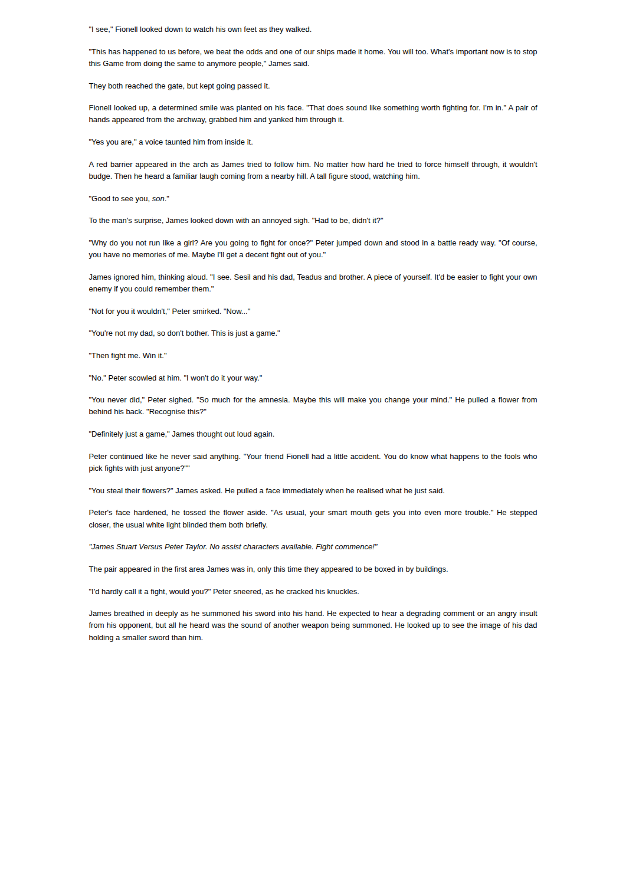"I see," Fionell looked down to watch his own feet as they walked.
"This has happened to us before, we beat the odds and one of our ships made it home. You will too. What's important now is to stop this Game from doing the same to anymore people," James said.
They both reached the gate, but kept going passed it.
Fionell looked up, a determined smile was planted on his face. "That does sound like something worth fighting for. I'm in." A pair of hands appeared from the archway, grabbed him and yanked him through it.
"Yes you are," a voice taunted him from inside it.
A red barrier appeared in the arch as James tried to follow him. No matter how hard he tried to force himself through, it wouldn't budge. Then he heard a familiar laugh coming from a nearby hill. A tall figure stood, watching him.
"Good to see you, son."
To the man's surprise, James looked down with an annoyed sigh. "Had to be, didn't it?"
"Why do you not run like a girl? Are you going to fight for once?" Peter jumped down and stood in a battle ready way. "Of course, you have no memories of me. Maybe I'll get a decent fight out of you."
James ignored him, thinking aloud. "I see. Sesil and his dad, Teadus and brother. A piece of yourself. It'd be easier to fight your own enemy if you could remember them."
"Not for you it wouldn't," Peter smirked. "Now..."
"You're not my dad, so don't bother. This is just a game."
"Then fight me. Win it."
"No." Peter scowled at him. "I won't do it your way."
"You never did," Peter sighed. "So much for the amnesia. Maybe this will make you change your mind." He pulled a flower from behind his back. "Recognise this?"
"Definitely just a game," James thought out loud again.
Peter continued like he never said anything. "Your friend Fionell had a little accident. You do know what happens to the fools who pick fights with just anyone?""
"You steal their flowers?" James asked. He pulled a face immediately when he realised what he just said.
Peter's face hardened, he tossed the flower aside. "As usual, your smart mouth gets you into even more trouble." He stepped closer, the usual white light blinded them both briefly.
"James Stuart Versus Peter Taylor. No assist characters available. Fight commence!"
The pair appeared in the first area James was in, only this time they appeared to be boxed in by buildings.
"I'd hardly call it a fight, would you?" Peter sneered, as he cracked his knuckles.
James breathed in deeply as he summoned his sword into his hand. He expected to hear a degrading comment or an angry insult from his opponent, but all he heard was the sound of another weapon being summoned. He looked up to see the image of his dad holding a smaller sword than him.